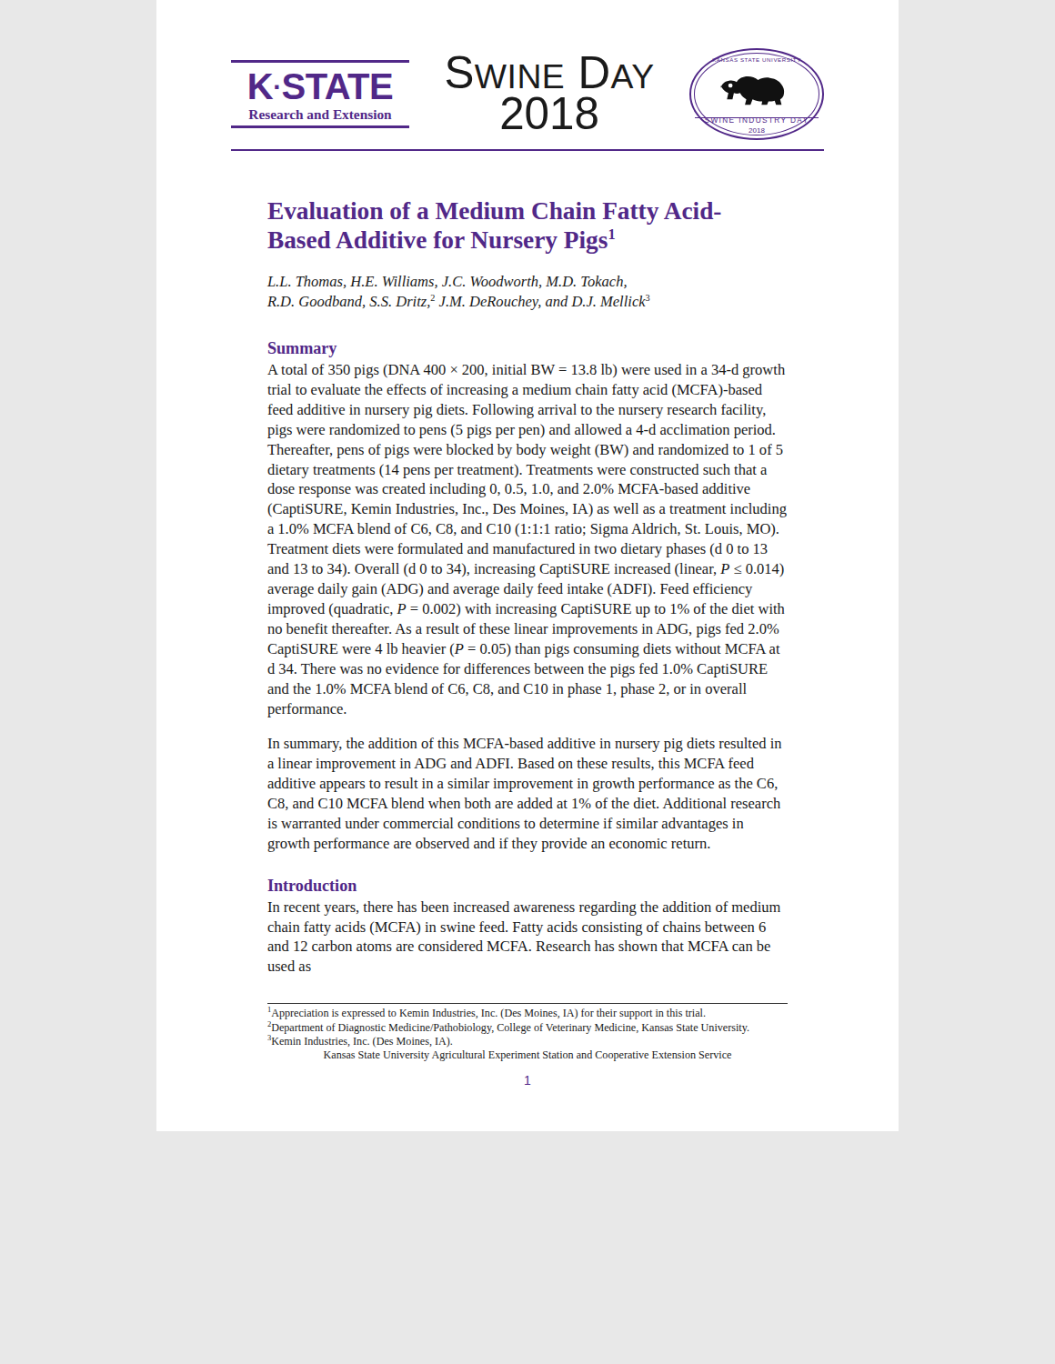K·STATE Research and Extension
SWINE DAY 2018
KANSAS STATE UNIVERSITY
SWINE INDUSTRY DAY
2018
Evaluation of a Medium Chain Fatty Acid-
Based Additive for Nursery Pigs1
L.L. Thomas, H.E. Williams, J.C. Woodworth, M.D. Tokach,
R.D. Goodband, S.S. Dritz,2 J.M. DeRouchey, and D.J. Mellick3
Summary
A total of 350 pigs (DNA 400 × 200, initial BW = 13.8 lb) were used in a 34-d growth trial to evaluate the effects of increasing a medium chain fatty acid (MCFA)-based feed additive in nursery pig diets. Following arrival to the nursery research facility, pigs were randomized to pens (5 pigs per pen) and allowed a 4-d acclimation period. Thereafter, pens of pigs were blocked by body weight (BW) and randomized to 1 of 5 dietary treatments (14 pens per treatment). Treatments were constructed such that a dose response was created including 0, 0.5, 1.0, and 2.0% MCFA-based additive (CaptiSURE, Kemin Industries, Inc., Des Moines, IA) as well as a treatment including a 1.0% MCFA blend of C6, C8, and C10 (1:1:1 ratio; Sigma Aldrich, St. Louis, MO). Treatment diets were formulated and manufactured in two dietary phases (d 0 to 13 and 13 to 34). Overall (d 0 to 34), increasing CaptiSURE increased (linear, P ≤ 0.014) average daily gain (ADG) and average daily feed intake (ADFI). Feed efficiency improved (quadratic, P = 0.002) with increasing CaptiSURE up to 1% of the diet with no benefit thereafter. As a result of these linear improvements in ADG, pigs fed 2.0% CaptiSURE were 4 lb heavier (P = 0.05) than pigs consuming diets without MCFA at d 34. There was no evidence for differences between the pigs fed 1.0% CaptiSURE and the 1.0% MCFA blend of C6, C8, and C10 in phase 1, phase 2, or in overall performance.
In summary, the addition of this MCFA-based additive in nursery pig diets resulted in a linear improvement in ADG and ADFI. Based on these results, this MCFA feed additive appears to result in a similar improvement in growth performance as the C6, C8, and C10 MCFA blend when both are added at 1% of the diet. Additional research is warranted under commercial conditions to determine if similar advantages in growth performance are observed and if they provide an economic return.
Introduction
In recent years, there has been increased awareness regarding the addition of medium chain fatty acids (MCFA) in swine feed. Fatty acids consisting of chains between 6 and 12 carbon atoms are considered MCFA. Research has shown that MCFA can be used as
1Appreciation is expressed to Kemin Industries, Inc. (Des Moines, IA) for their support in this trial.
2Department of Diagnostic Medicine/Pathobiology, College of Veterinary Medicine, Kansas State University.
3Kemin Industries, Inc. (Des Moines, IA).
Kansas State University Agricultural Experiment Station and Cooperative Extension Service
1